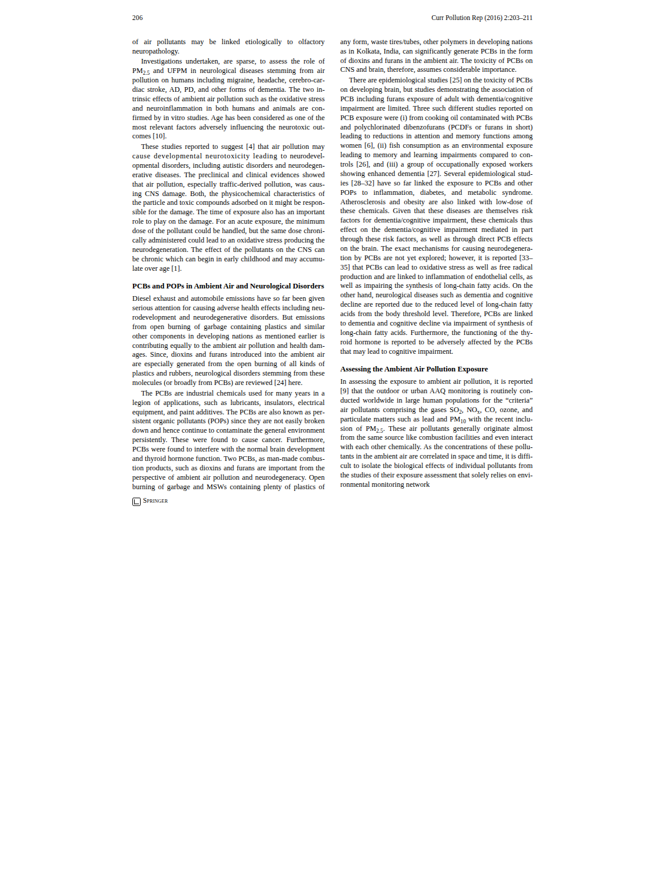206 Curr Pollution Rep (2016) 2:203–211
of air pollutants may be linked etiologically to olfactory neuropathology.
Investigations undertaken, are sparse, to assess the role of PM2.5 and UFPM in neurological diseases stemming from air pollution on humans including migraine, headache, cerebro-cardiac stroke, AD, PD, and other forms of dementia. The two intrinsic effects of ambient air pollution such as the oxidative stress and neuroinflammation in both humans and animals are confirmed by in vitro studies. Age has been considered as one of the most relevant factors adversely influencing the neurotoxic outcomes [10].
These studies reported to suggest [4] that air pollution may cause developmental neurotoxicity leading to neurodevelopmental disorders, including autistic disorders and neurodegenerative diseases. The preclinical and clinical evidences showed that air pollution, especially traffic-derived pollution, was causing CNS damage. Both, the physicochemical characteristics of the particle and toxic compounds adsorbed on it might be responsible for the damage. The time of exposure also has an important role to play on the damage. For an acute exposure, the minimum dose of the pollutant could be handled, but the same dose chronically administered could lead to an oxidative stress producing the neurodegeneration. The effect of the pollutants on the CNS can be chronic which can begin in early childhood and may accumulate over age [1].
PCBs and POPs in Ambient Air and Neurological Disorders
Diesel exhaust and automobile emissions have so far been given serious attention for causing adverse health effects including neurodevelopment and neurodegenerative disorders. But emissions from open burning of garbage containing plastics and similar other components in developing nations as mentioned earlier is contributing equally to the ambient air pollution and health damages. Since, dioxins and furans introduced into the ambient air are especially generated from the open burning of all kinds of plastics and rubbers, neurological disorders stemming from these molecules (or broadly from PCBs) are reviewed [24] here.
The PCBs are industrial chemicals used for many years in a legion of applications, such as lubricants, insulators, electrical equipment, and paint additives. The PCBs are also known as persistent organic pollutants (POPs) since they are not easily broken down and hence continue to contaminate the general environment persistently. These were found to cause cancer. Furthermore, PCBs were found to interfere with the normal brain development and thyroid hormone function. Two PCBs, as man-made combustion products, such as dioxins and furans are important from the perspective of ambient air pollution and neurodegeneracy. Open burning of garbage and MSWs containing plenty of plastics of any form, waste tires/tubes, other polymers in developing nations as in Kolkata, India, can significantly generate PCBs in the form of dioxins and furans in the ambient air. The toxicity of PCBs on CNS and brain, therefore, assumes considerable importance.
There are epidemiological studies [25] on the toxicity of PCBs on developing brain, but studies demonstrating the association of PCB including furans exposure of adult with dementia/cognitive impairment are limited. Three such different studies reported on PCB exposure were (i) from cooking oil contaminated with PCBs and polychlorinated dibenzofurans (PCDFs or furans in short) leading to reductions in attention and memory functions among women [6], (ii) fish consumption as an environmental exposure leading to memory and learning impairments compared to controls [26], and (iii) a group of occupationally exposed workers showing enhanced dementia [27]. Several epidemiological studies [28–32] have so far linked the exposure to PCBs and other POPs to inflammation, diabetes, and metabolic syndrome. Atherosclerosis and obesity are also linked with low-dose of these chemicals. Given that these diseases are themselves risk factors for dementia/cognitive impairment, these chemicals thus effect on the dementia/cognitive impairment mediated in part through these risk factors, as well as through direct PCB effects on the brain. The exact mechanisms for causing neurodegeneration by PCBs are not yet explored; however, it is reported [33–35] that PCBs can lead to oxidative stress as well as free radical production and are linked to inflammation of endothelial cells, as well as impairing the synthesis of long-chain fatty acids. On the other hand, neurological diseases such as dementia and cognitive decline are reported due to the reduced level of long-chain fatty acids from the body threshold level. Therefore, PCBs are linked to dementia and cognitive decline via impairment of synthesis of long-chain fatty acids. Furthermore, the functioning of the thyroid hormone is reported to be adversely affected by the PCBs that may lead to cognitive impairment.
Assessing the Ambient Air Pollution Exposure
In assessing the exposure to ambient air pollution, it is reported [9] that the outdoor or urban AAQ monitoring is routinely conducted worldwide in large human populations for the “criteria” air pollutants comprising the gases SO2, NOx, CO, ozone, and particulate matters such as lead and PM10 with the recent inclusion of PM2.5. These air pollutants generally originate almost from the same source like combustion facilities and even interact with each other chemically. As the concentrations of these pollutants in the ambient air are correlated in space and time, it is difficult to isolate the biological effects of individual pollutants from the studies of their exposure assessment that solely relies on environmental monitoring network
Springer